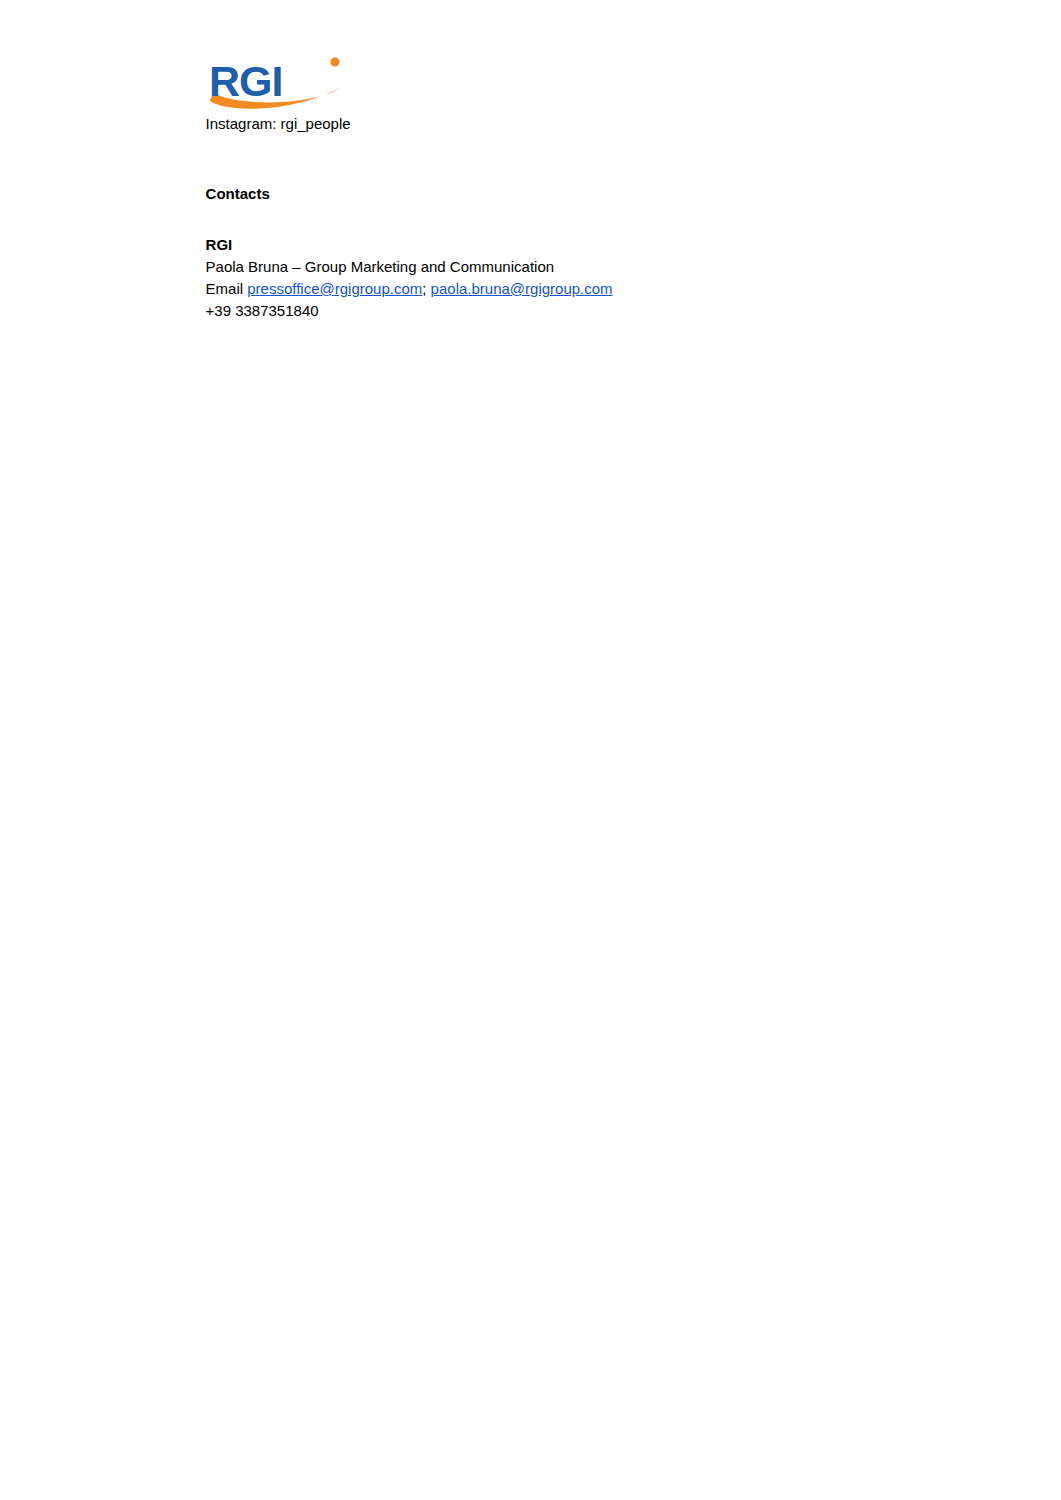RGI
Instagram: rgi_people
Contacts
RGI
Paola Bruna – Group Marketing and Communication
Email pressoffice@rgigroup.com; paola.bruna@rgigroup.com
+39 3387351840